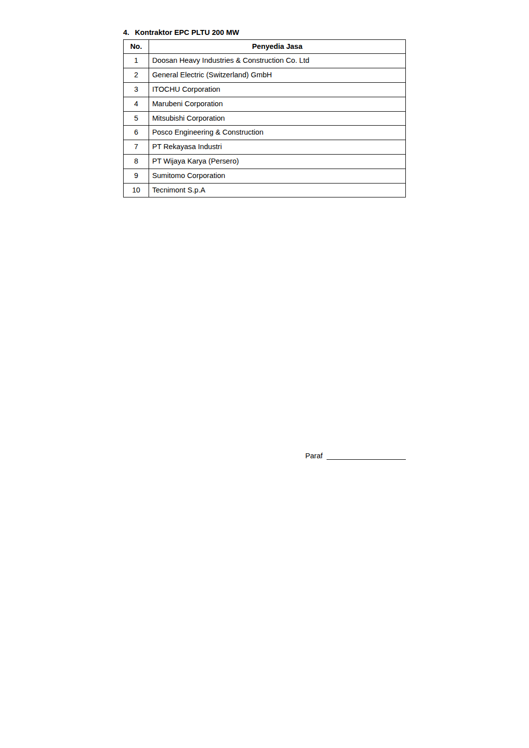4. Kontraktor EPC PLTU 200 MW
| No. | Penyedia Jasa |
| --- | --- |
| 1 | Doosan Heavy Industries & Construction Co. Ltd |
| 2 | General Electric (Switzerland) GmbH |
| 3 | ITOCHU Corporation |
| 4 | Marubeni Corporation |
| 5 | Mitsubishi Corporation |
| 6 | Posco Engineering & Construction |
| 7 | PT Rekayasa Industri |
| 8 | PT Wijaya Karya (Persero) |
| 9 | Sumitomo Corporation |
| 10 | Tecnimont S.p.A |
Paraf